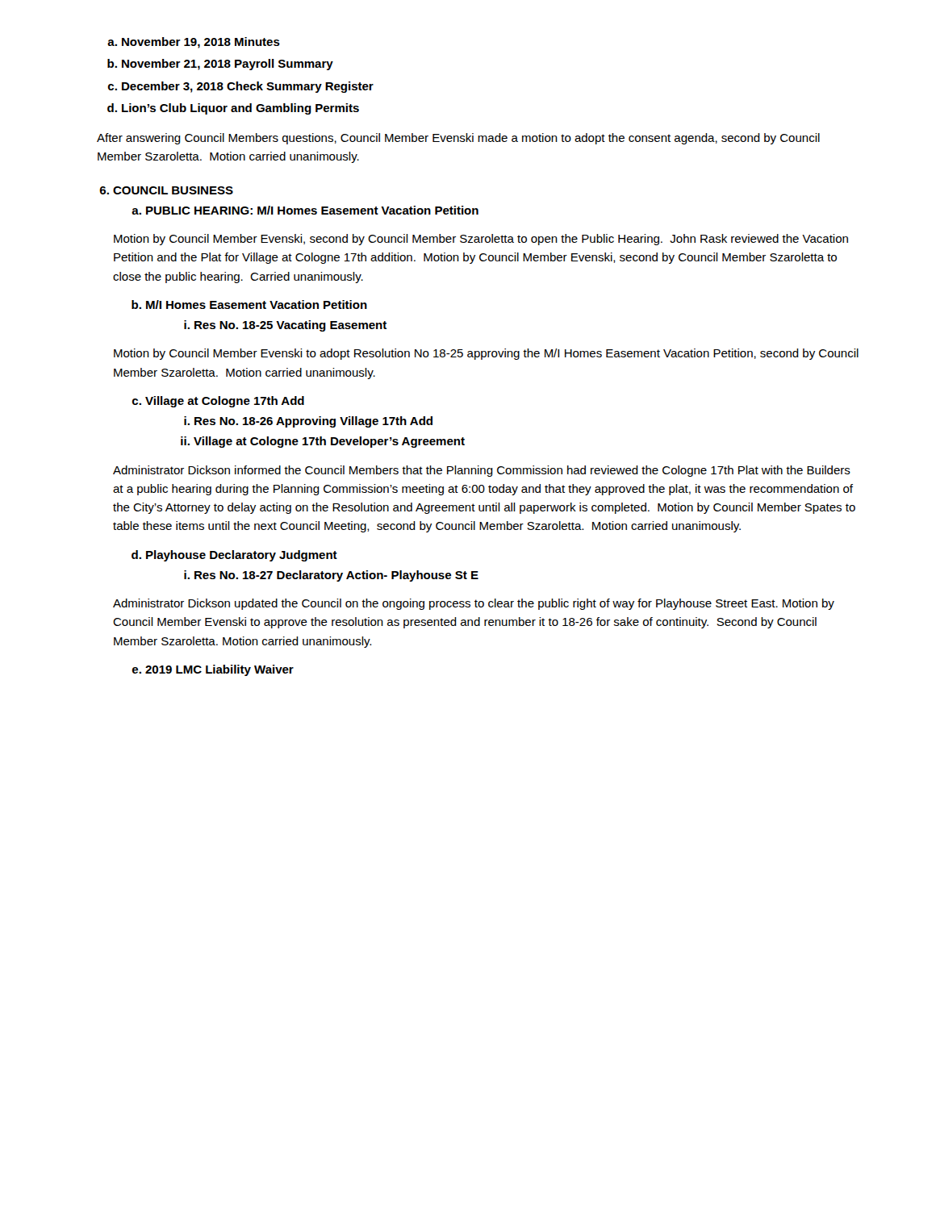November 19, 2018 Minutes
November 21, 2018 Payroll Summary
December 3, 2018 Check Summary Register
Lion’s Club Liquor and Gambling Permits
After answering Council Members questions, Council Member Evenski made a motion to adopt the consent agenda, second by Council Member Szaroletta. Motion carried unanimously.
COUNCIL BUSINESS
PUBLIC HEARING: M/I Homes Easement Vacation Petition
Motion by Council Member Evenski, second by Council Member Szaroletta to open the Public Hearing. John Rask reviewed the Vacation Petition and the Plat for Village at Cologne 17th addition. Motion by Council Member Evenski, second by Council Member Szaroletta to close the public hearing. Carried unanimously.
M/I Homes Easement Vacation Petition
Res No. 18-25 Vacating Easement
Motion by Council Member Evenski to adopt Resolution No 18-25 approving the M/I Homes Easement Vacation Petition, second by Council Member Szaroletta. Motion carried unanimously.
Village at Cologne 17th Add
Res No. 18-26 Approving Village 17th Add
Village at Cologne 17th Developer’s Agreement
Administrator Dickson informed the Council Members that the Planning Commission had reviewed the Cologne 17th Plat with the Builders at a public hearing during the Planning Commission’s meeting at 6:00 today and that they approved the plat, it was the recommendation of the City’s Attorney to delay acting on the Resolution and Agreement until all paperwork is completed. Motion by Council Member Spates to table these items until the next Council Meeting, second by Council Member Szaroletta. Motion carried unanimously.
Playhouse Declaratory Judgment
Res No. 18-27 Declaratory Action- Playhouse St E
Administrator Dickson updated the Council on the ongoing process to clear the public right of way for Playhouse Street East. Motion by Council Member Evenski to approve the resolution as presented and renumber it to 18-26 for sake of continuity. Second by Council Member Szaroletta. Motion carried unanimously.
2019 LMC Liability Waiver